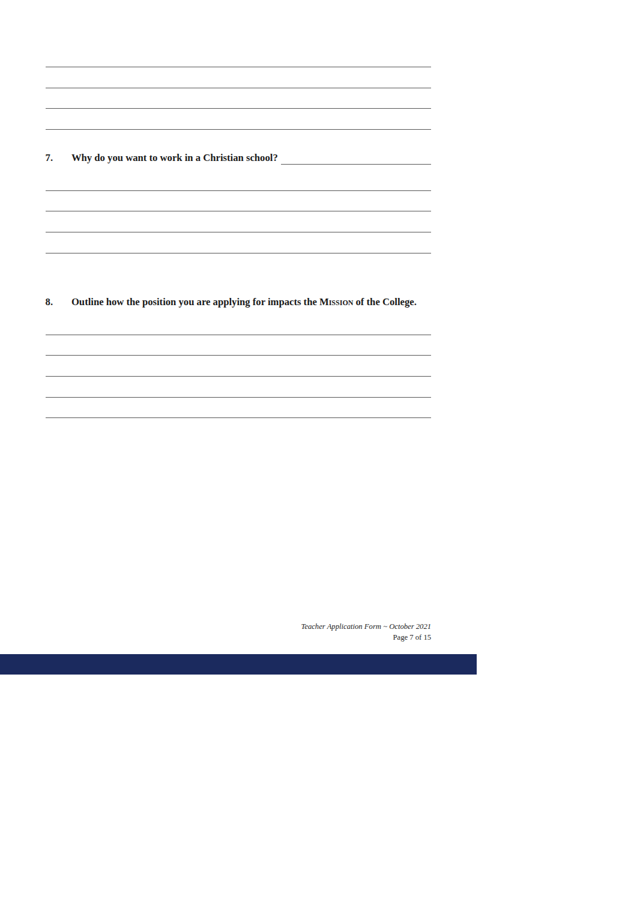7.
Why do you want to work in a Christian school?
8. Outline how the position you are applying for impacts the Mission of the College.
Teacher Application Form ~ October 2021
Page 7 of 15